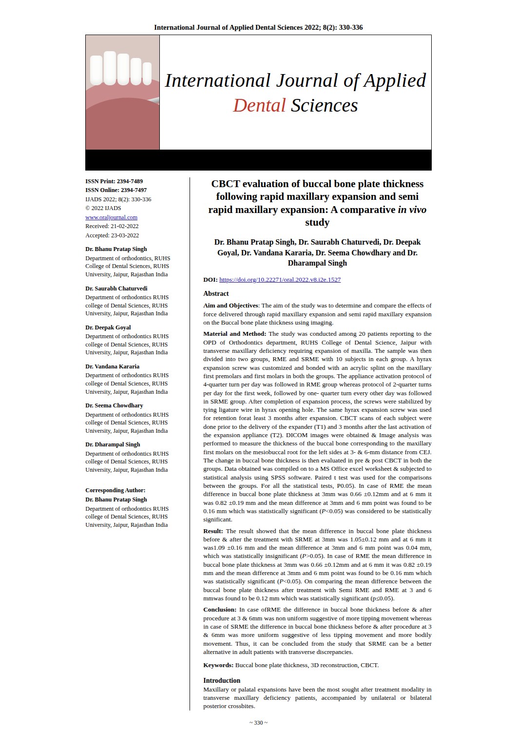International Journal of Applied Dental Sciences 2022; 8(2): 330-336
International Journal of Applied
Dental Sciences
ISSN Print: 2394-7489
ISSN Online: 2394-7497
IJADS 2022; 8(2): 330-336
© 2022 IJADS
www.oraljournal.com
Received: 21-02-2022
Accepted: 23-03-2022
Dr. Bhanu Pratap Singh
Department of orthodontics, RUHS College of Dental Sciences, RUHS University, Jaipur, Rajasthan India
Dr. Saurabh Chaturvedi
Department of orthodontics RUHS college of Dental Sciences, RUHS University, Jaipur, Rajasthan India
Dr. Deepak Goyal
Department of orthodontics RUHS college of Dental Sciences, RUHS University, Jaipur, Rajasthan India
Dr. Vandana Kararia
Department of orthodontics RUHS college of Dental Sciences, RUHS University, Jaipur, Rajasthan India
Dr. Seema Chowdhary
Department of orthodontics RUHS college of Dental Sciences, RUHS University, Jaipur, Rajasthan India
Dr. Dharampal Singh
Department of orthodontics RUHS college of Dental Sciences, RUHS University, Jaipur, Rajasthan India
Corresponding Author:
Dr. Bhanu Pratap Singh
Department of orthodontics RUHS college of Dental Sciences, RUHS University, Jaipur, Rajasthan India
CBCT evaluation of buccal bone plate thickness following rapid maxillary expansion and semi rapid maxillary expansion: A comparative in vivo study
Dr. Bhanu Pratap Singh, Dr. Saurabh Chaturvedi, Dr. Deepak Goyal, Dr. Vandana Kararia, Dr. Seema Chowdhary and Dr. Dharampal Singh
DOI: https://doi.org/10.22271/oral.2022.v8.i2e.1527
Abstract
Aim and Objectives: The aim of the study was to determine and compare the effects of force delivered through rapid maxillary expansion and semi rapid maxillary expansion on the Buccal bone plate thickness using imaging.
Material and Method: The study was conducted among 20 patients reporting to the OPD of Orthodontics department, RUHS College of Dental Science, Jaipur with transverse maxillary deficiency requiring expansion of maxilla. The sample was then divided into two groups, RME and SRME with 10 subjects in each group. A hyrax expansion screw was customized and bonded with an acrylic splint on the maxillary first premolars and first molars in both the groups. The appliance activation protocol of 4-quarter turn per day was followed in RME group whereas protocol of 2-quarter turns per day for the first week, followed by one- quarter turn every other day was followed in SRME group. After completion of expansion process, the screws were stabilized by tying ligature wire in hyrax opening hole. The same hyrax expansion screw was used for retention forat least 3 months after expansion. CBCT scans of each subject were done prior to the delivery of the expander (T1) and 3 months after the last activation of the expansion appliance (T2). DICOM images were obtained & Image analysis was performed to measure the thickness of the buccal bone corresponding to the maxillary first molars on the mesiobuccal root for the left sides at 3- & 6-mm distance from CEJ. The change in buccal bone thickness is then evaluated in pre & post CBCT in both the groups. Data obtained was compiled on to a MS Office excel worksheet & subjected to statistical analysis using SPSS software. Paired t test was used for the comparisons between the groups. For all the statistical tests, P0.05). In case of RME the mean difference in buccal bone plate thickness at 3mm was 0.66 ±0.12mm and at 6 mm it was 0.82 ±0.19 mm and the mean difference at 3mm and 6 mm point was found to be 0.16 mm which was statistically significant (P<0.05) was considered to be statistically significant.
Result: The result showed that the mean difference in buccal bone plate thickness before & after the treatment with SRME at 3mm was 1.05±0.12 mm and at 6 mm it was1.09 ±0.16 mm and the mean difference at 3mm and 6 mm point was 0.04 mm, which was statistically insignificant (P>0.05). In case of RME the mean difference in buccal bone plate thickness at 3mm was 0.66 ±0.12mm and at 6 mm it was 0.82 ±0.19 mm and the mean difference at 3mm and 6 mm point was found to be 0.16 mm which was statistically significant (P<0.05). On comparing the mean difference between the buccal bone plate thickness after treatment with Semi RME and RME at 3 and 6 mmwas found to be 0.12 mm which was statistically significant (p≤0.05).
Conclusion: In case ofRME the difference in buccal bone thickness before & after procedure at 3 & 6mm was non uniform suggestive of more tipping movement whereas in case of SRME the difference in buccal bone thickness before & after procedure at 3 & 6mm was more uniform suggestive of less tipping movement and more bodily movement. Thus, it can be concluded from the study that SRME can be a better alternative in adult patients with transverse discrepancies.
Keywords: Buccal bone plate thickness, 3D reconstruction, CBCT.
Introduction
Maxillary or palatal expansions have been the most sought after treatment modality in transverse maxillary deficiency patients, accompanied by unilateral or bilateral posterior crossbites.
~ 330 ~